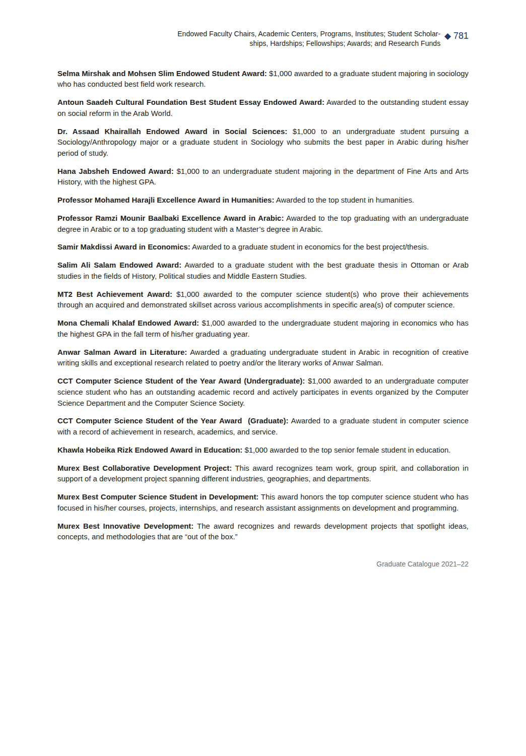Endowed Faculty Chairs, Academic Centers, Programs, Institutes; Student Scholar-
ships, Hardships; Fellowships; Awards; and Research Funds
◆781
Selma Mirshak and Mohsen Slim Endowed Student Award: $1,000 awarded to a graduate student majoring in sociology who has conducted best field work research.
Antoun Saadeh Cultural Foundation Best Student Essay Endowed Award: Awarded to the outstanding student essay on social reform in the Arab World.
Dr. Assaad Khairallah Endowed Award in Social Sciences: $1,000 to an undergraduate student pursuing a Sociology/Anthropology major or a graduate student in Sociology who submits the best paper in Arabic during his/her period of study.
Hana Jabsheh Endowed Award: $1,000 to an undergraduate student majoring in the department of Fine Arts and Arts History, with the highest GPA.
Professor Mohamed Harajli Excellence Award in Humanities: Awarded to the top student in humanities.
Professor Ramzi Mounir Baalbaki Excellence Award in Arabic: Awarded to the top graduating with an undergraduate degree in Arabic or to a top graduating student with a Master’s degree in Arabic.
Samir Makdissi Award in Economics: Awarded to a graduate student in economics for the best project/thesis.
Salim Ali Salam Endowed Award: Awarded to a graduate student with the best graduate thesis in Ottoman or Arab studies in the fields of History, Political studies and Middle Eastern Studies.
MT2 Best Achievement Award: $1,000 awarded to the computer science student(s) who prove their achievements through an acquired and demonstrated skillset across various accomplishments in specific area(s) of computer science.
Mona Chemali Khalaf Endowed Award: $1,000 awarded to the undergraduate student majoring in economics who has the highest GPA in the fall term of his/her graduating year.
Anwar Salman Award in Literature: Awarded a graduating undergraduate student in Arabic in recognition of creative writing skills and exceptional research related to poetry and/or the literary works of Anwar Salman.
CCT Computer Science Student of the Year Award (Undergraduate): $1,000 awarded to an undergraduate computer science student who has an outstanding academic record and actively participates in events organized by the Computer Science Department and the Computer Science Society.
CCT Computer Science Student of the Year Award (Graduate): Awarded to a graduate student in computer science with a record of achievement in research, academics, and service.
Khawla Hobeika Rizk Endowed Award in Education: $1,000 awarded to the top senior female student in education.
Murex Best Collaborative Development Project: This award recognizes team work, group spirit, and collaboration in support of a development project spanning different industries, geographies, and departments.
Murex Best Computer Science Student in Development: This award honors the top computer science student who has focused in his/her courses, projects, internships, and research assistant assignments on development and programming.
Murex Best Innovative Development: The award recognizes and rewards development projects that spotlight ideas, concepts, and methodologies that are “out of the box.”
Graduate Catalogue 2021–22